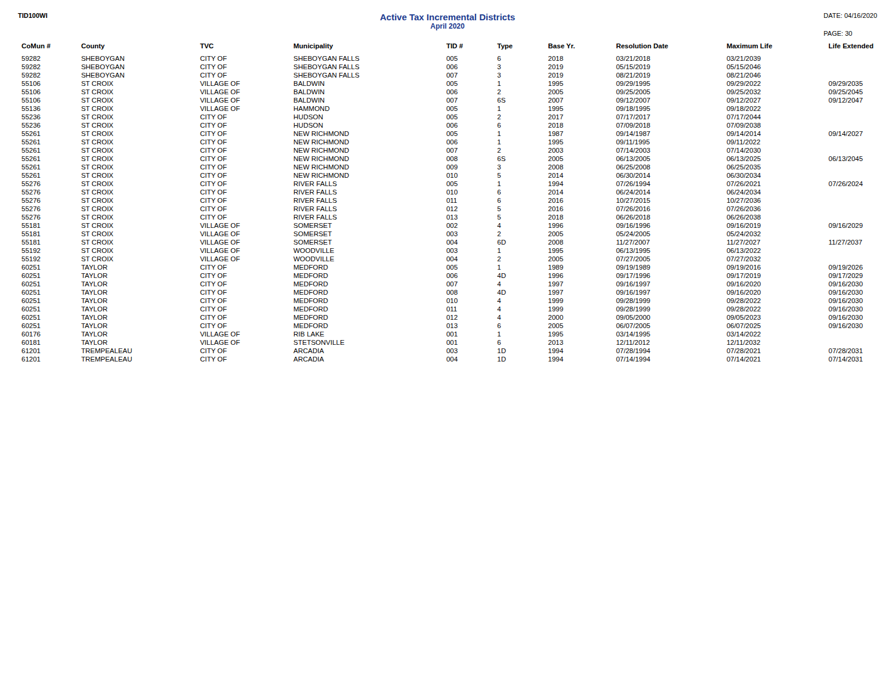TID100WI
Active Tax Incremental Districts
April 2020
DATE: 04/16/2020
PAGE: 30
| CoMun # | County | TVC | Municipality | TID # | Type | Base Yr. | Resolution Date | Maximum Life | Life Extended |
| --- | --- | --- | --- | --- | --- | --- | --- | --- | --- |
| 59282 | SHEBOYGAN | CITY OF | SHEBOYGAN FALLS | 005 | 6 | 2018 | 03/21/2018 | 03/21/2039 | |
| 59282 | SHEBOYGAN | CITY OF | SHEBOYGAN FALLS | 006 | 3 | 2019 | 05/15/2019 | 05/15/2046 | |
| 59282 | SHEBOYGAN | CITY OF | SHEBOYGAN FALLS | 007 | 3 | 2019 | 08/21/2019 | 08/21/2046 | |
| 55106 | ST CROIX | VILLAGE OF | BALDWIN | 005 | 1 | 1995 | 09/29/1995 | 09/29/2022 | 09/29/2035 |
| 55106 | ST CROIX | VILLAGE OF | BALDWIN | 006 | 2 | 2005 | 09/25/2005 | 09/25/2032 | 09/25/2045 |
| 55106 | ST CROIX | VILLAGE OF | BALDWIN | 007 | 6S | 2007 | 09/12/2007 | 09/12/2027 | 09/12/2047 |
| 55136 | ST CROIX | VILLAGE OF | HAMMOND | 005 | 1 | 1995 | 09/18/1995 | 09/18/2022 | |
| 55236 | ST CROIX | CITY OF | HUDSON | 005 | 2 | 2017 | 07/17/2017 | 07/17/2044 | |
| 55236 | ST CROIX | CITY OF | HUDSON | 006 | 6 | 2018 | 07/09/2018 | 07/09/2038 | |
| 55261 | ST CROIX | CITY OF | NEW RICHMOND | 005 | 1 | 1987 | 09/14/1987 | 09/14/2014 | 09/14/2027 |
| 55261 | ST CROIX | CITY OF | NEW RICHMOND | 006 | 1 | 1995 | 09/11/1995 | 09/11/2022 | |
| 55261 | ST CROIX | CITY OF | NEW RICHMOND | 007 | 2 | 2003 | 07/14/2003 | 07/14/2030 | |
| 55261 | ST CROIX | CITY OF | NEW RICHMOND | 008 | 6S | 2005 | 06/13/2005 | 06/13/2025 | 06/13/2045 |
| 55261 | ST CROIX | CITY OF | NEW RICHMOND | 009 | 3 | 2008 | 06/25/2008 | 06/25/2035 | |
| 55261 | ST CROIX | CITY OF | NEW RICHMOND | 010 | 5 | 2014 | 06/30/2014 | 06/30/2034 | |
| 55276 | ST CROIX | CITY OF | RIVER FALLS | 005 | 1 | 1994 | 07/26/1994 | 07/26/2021 | 07/26/2024 |
| 55276 | ST CROIX | CITY OF | RIVER FALLS | 010 | 6 | 2014 | 06/24/2014 | 06/24/2034 | |
| 55276 | ST CROIX | CITY OF | RIVER FALLS | 011 | 6 | 2016 | 10/27/2015 | 10/27/2036 | |
| 55276 | ST CROIX | CITY OF | RIVER FALLS | 012 | 5 | 2016 | 07/26/2016 | 07/26/2036 | |
| 55276 | ST CROIX | CITY OF | RIVER FALLS | 013 | 5 | 2018 | 06/26/2018 | 06/26/2038 | |
| 55181 | ST CROIX | VILLAGE OF | SOMERSET | 002 | 4 | 1996 | 09/16/1996 | 09/16/2019 | 09/16/2029 |
| 55181 | ST CROIX | VILLAGE OF | SOMERSET | 003 | 2 | 2005 | 05/24/2005 | 05/24/2032 | |
| 55181 | ST CROIX | VILLAGE OF | SOMERSET | 004 | 6D | 2008 | 11/27/2007 | 11/27/2027 | 11/27/2037 |
| 55192 | ST CROIX | VILLAGE OF | WOODVILLE | 003 | 1 | 1995 | 06/13/1995 | 06/13/2022 | |
| 55192 | ST CROIX | VILLAGE OF | WOODVILLE | 004 | 2 | 2005 | 07/27/2005 | 07/27/2032 | |
| 60251 | TAYLOR | CITY OF | MEDFORD | 005 | 1 | 1989 | 09/19/1989 | 09/19/2016 | 09/19/2026 |
| 60251 | TAYLOR | CITY OF | MEDFORD | 006 | 4D | 1996 | 09/17/1996 | 09/17/2019 | 09/17/2029 |
| 60251 | TAYLOR | CITY OF | MEDFORD | 007 | 4 | 1997 | 09/16/1997 | 09/16/2020 | 09/16/2030 |
| 60251 | TAYLOR | CITY OF | MEDFORD | 008 | 4D | 1997 | 09/16/1997 | 09/16/2020 | 09/16/2030 |
| 60251 | TAYLOR | CITY OF | MEDFORD | 010 | 4 | 1999 | 09/28/1999 | 09/28/2022 | 09/16/2030 |
| 60251 | TAYLOR | CITY OF | MEDFORD | 011 | 4 | 1999 | 09/28/1999 | 09/28/2022 | 09/16/2030 |
| 60251 | TAYLOR | CITY OF | MEDFORD | 012 | 4 | 2000 | 09/05/2000 | 09/05/2023 | 09/16/2030 |
| 60251 | TAYLOR | CITY OF | MEDFORD | 013 | 6 | 2005 | 06/07/2005 | 06/07/2025 | 09/16/2030 |
| 60176 | TAYLOR | VILLAGE OF | RIB LAKE | 001 | 1 | 1995 | 03/14/1995 | 03/14/2022 | |
| 60181 | TAYLOR | VILLAGE OF | STETSONVILLE | 001 | 6 | 2013 | 12/11/2012 | 12/11/2032 | |
| 61201 | TREMPEALEAU | CITY OF | ARCADIA | 003 | 1D | 1994 | 07/28/1994 | 07/28/2021 | 07/28/2031 |
| 61201 | TREMPEALEAU | CITY OF | ARCADIA | 004 | 1D | 1994 | 07/14/1994 | 07/14/2021 | 07/14/2031 |